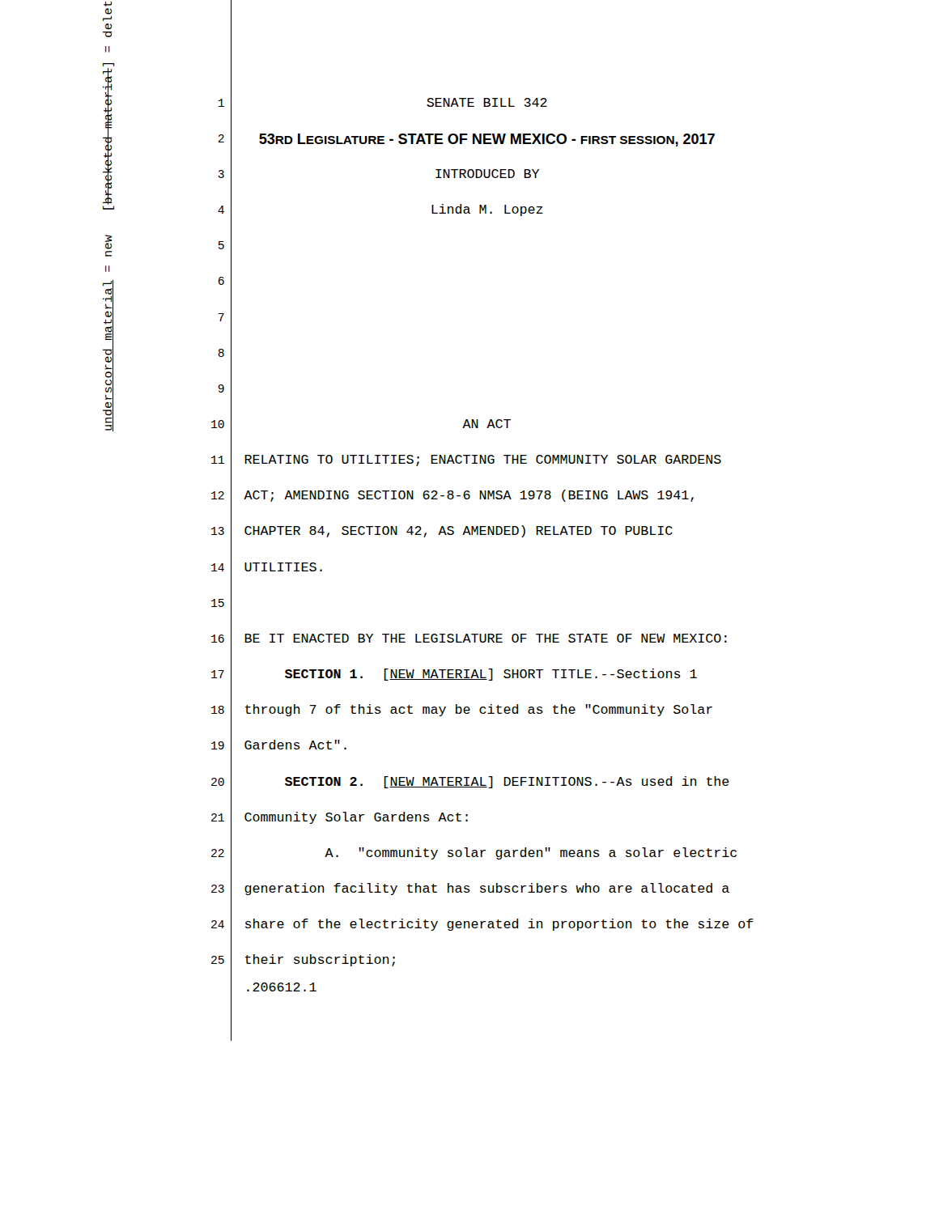underscored material = new [bracketed material] = delete
1
2
3
4
5
6
7
8
9
10
11
12
13
14
15
16
17
18
19
20
21
22
23
24
25
SENATE BILL 342
53RD LEGISLATURE - STATE OF NEW MEXICO - FIRST SESSION, 2017
INTRODUCED BY
Linda M. Lopez
AN ACT
RELATING TO UTILITIES; ENACTING THE COMMUNITY SOLAR GARDENS
ACT; AMENDING SECTION 62-8-6 NMSA 1978 (BEING LAWS 1941,
CHAPTER 84, SECTION 42, AS AMENDED) RELATED TO PUBLIC
UTILITIES.
BE IT ENACTED BY THE LEGISLATURE OF THE STATE OF NEW MEXICO:
SECTION 1. [NEW MATERIAL] SHORT TITLE.--Sections 1
through 7 of this act may be cited as the "Community Solar
Gardens Act".
SECTION 2. [NEW MATERIAL] DEFINITIONS.--As used in the
Community Solar Gardens Act:
A. "community solar garden" means a solar electric
generation facility that has subscribers who are allocated a
share of the electricity generated in proportion to the size of
their subscription;
.206612.1